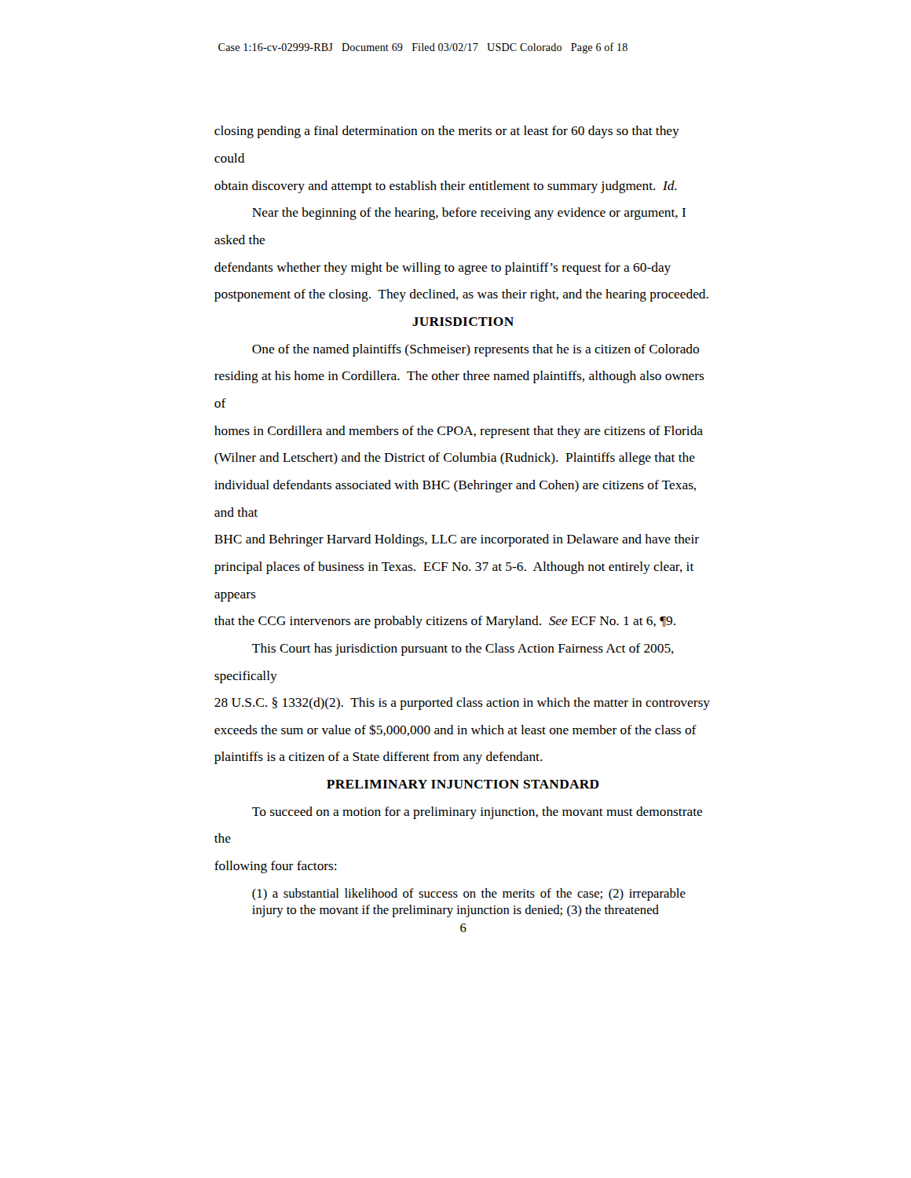Case 1:16-cv-02999-RBJ Document 69 Filed 03/02/17 USDC Colorado Page 6 of 18
closing pending a final determination on the merits or at least for 60 days so that they could
obtain discovery and attempt to establish their entitlement to summary judgment. Id.
Near the beginning of the hearing, before receiving any evidence or argument, I asked the
defendants whether they might be willing to agree to plaintiff’s request for a 60-day
postponement of the closing. They declined, as was their right, and the hearing proceeded.
JURISDICTION
One of the named plaintiffs (Schmeiser) represents that he is a citizen of Colorado
residing at his home in Cordillera. The other three named plaintiffs, although also owners of
homes in Cordillera and members of the CPOA, represent that they are citizens of Florida
(Wilner and Letschert) and the District of Columbia (Rudnick). Plaintiffs allege that the
individual defendants associated with BHC (Behringer and Cohen) are citizens of Texas, and that
BHC and Behringer Harvard Holdings, LLC are incorporated in Delaware and have their
principal places of business in Texas. ECF No. 37 at 5-6. Although not entirely clear, it appears
that the CCG intervenors are probably citizens of Maryland. See ECF No. 1 at 6, ¶9.
This Court has jurisdiction pursuant to the Class Action Fairness Act of 2005, specifically
28 U.S.C. § 1332(d)(2). This is a purported class action in which the matter in controversy
exceeds the sum or value of $5,000,000 and in which at least one member of the class of
plaintiffs is a citizen of a State different from any defendant.
PRELIMINARY INJUNCTION STANDARD
To succeed on a motion for a preliminary injunction, the movant must demonstrate the
following four factors:
(1) a substantial likelihood of success on the merits of the case; (2) irreparable injury to the movant if the preliminary injunction is denied; (3) the threatened
6